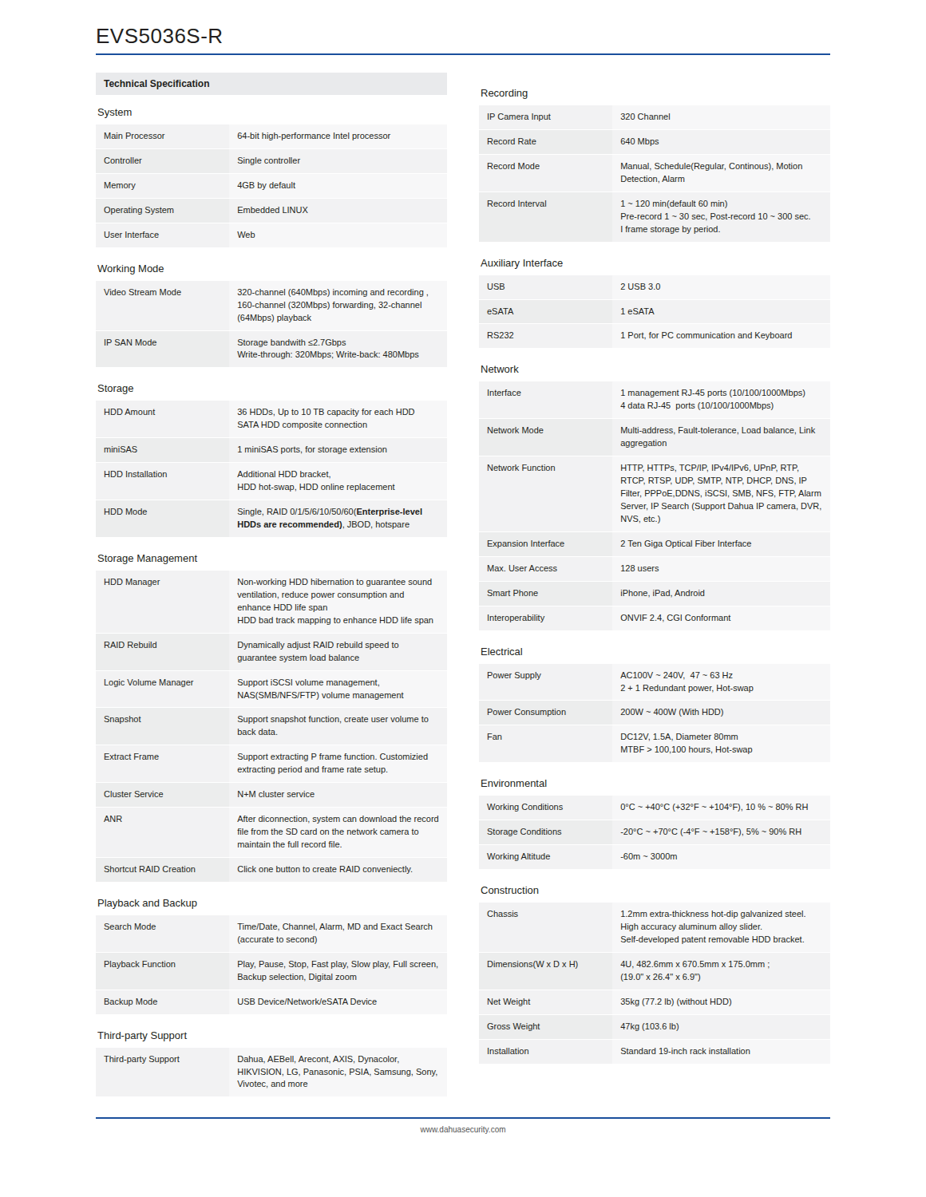EVS5036S-R
Technical Specification
System
| Main Processor | 64-bit high-performance Intel processor |
| Controller | Single controller |
| Memory | 4GB by default |
| Operating System | Embedded LINUX |
| User Interface | Web |
Working Mode
| Video Stream Mode | 320-channel (640Mbps) incoming and recording , 160-channel (320Mbps) forwarding, 32-channel (64Mbps) playback |
| IP SAN Mode | Storage bandwith ≤2.7Gbps Write-through: 320Mbps; Write-back: 480Mbps |
Storage
| HDD Amount | 36 HDDs, Up to 10 TB capacity for each HDD SATA HDD composite connection |
| miniSAS | 1 miniSAS ports, for storage extension |
| HDD Installation | Additional HDD bracket, HDD hot-swap, HDD online replacement |
| HDD Mode | Single, RAID 0/1/5/6/10/50/60( Enterprise-level HDDs are recommended) , JBOD, hotspare |
Storage Management
| HDD Manager | Non-working HDD hibernation to guarantee sound ventilation, reduce power consumption and enhance HDD life span HDD bad track mapping to enhance HDD life span |
| RAID Rebuild | Dynamically adjust RAID rebuild speed to guarantee system load balance |
| Logic Volume Manager | Support iSCSI volume management, NAS(SMB/NFS/FTP) volume management |
| Snapshot | Support snapshot function, create user volume to back data. |
| Extract Frame | Support extracting P frame function. Customizied extracting period and frame rate setup. |
| Cluster Service | N+M cluster service |
| ANR | After diconnection, system can download the record file from the SD card on the network camera to maintain the full record file. |
| Shortcut RAID Creation | Click one button to create RAID conveniectly. |
Playback and Backup
| Search Mode | Time/Date, Channel, Alarm, MD and Exact Search (accurate to second) |
| Playback Function | Play, Pause, Stop, Fast play, Slow play, Full screen, Backup selection, Digital zoom |
| Backup Mode | USB Device/Network/eSATA Device |
Third-party Support
| Third-party Support | Dahua, AEBell, Arecont, AXIS, Dynacolor, HIKVISION, LG, Panasonic, PSIA, Samsung, Sony, Vivotec, and more |
Recording
| IP Camera Input | 320 Channel |
| Record Rate | 640 Mbps |
| Record Mode | Manual, Schedule(Regular, Continous), Motion Detection, Alarm |
| Record Interval | 1 ~ 120 min(default 60 min) Pre-record 1 ~ 30 sec, Post-record 10 ~ 300 sec. I frame storage by period. |
Auxiliary Interface
| USB | 2 USB 3.0 |
| eSATA | 1 eSATA |
| RS232 | 1 Port, for PC communication and Keyboard |
Network
| Interface | 1 management RJ-45 ports (10/100/1000Mbps) 4 data RJ-45 ports (10/100/1000Mbps) |
| Network Mode | Multi-address, Fault-tolerance, Load balance, Link aggregation |
| Network Function | HTTP, HTTPs, TCP/IP, IPv4/IPv6, UPnP, RTP, RTCP, RTSP, UDP, SMTP, NTP, DHCP, DNS, IP Filter, PPPoE,DDNS, iSCSI, SMB, NFS, FTP, Alarm Server, IP Search (Support Dahua IP camera, DVR, NVS, etc.) |
| Expansion Interface | 2 Ten Giga Optical Fiber Interface |
| Max. User Access | 128 users |
| Smart Phone | iPhone, iPad, Android |
| Interoperability | ONVIF 2.4, CGI Conformant |
Electrical
| Power Supply | AC100V ~ 240V, 47 ~ 63 Hz 2 + 1 Redundant power, Hot-swap |
| Power Consumption | 200W ~ 400W (With HDD) |
| Fan | DC12V, 1.5A, Diameter 80mm MTBF > 100,100 hours, Hot-swap |
Environmental
| Working Conditions | 0°C ~ +40°C (+32°F ~ +104°F), 10 % ~ 80% RH |
| Storage Conditions | -20°C ~ +70°C (-4°F ~ +158°F), 5% ~ 90% RH |
| Working Altitude | -60m ~ 3000m |
Construction
| Chassis | 1.2mm extra-thickness hot-dip galvanized steel. High accuracy aluminum alloy slider. Self-developed patent removable HDD bracket. |
| Dimensions(W x D x H) | 4U, 482.6mm x 670.5mm x 175.0mm ; (19.0" x 26.4" x 6.9") |
| Net Weight | 35kg (77.2 lb) (without HDD) |
| Gross Weight | 47kg (103.6 lb) |
| Installation | Standard 19-inch rack installation |
www.dahuasecurity.com